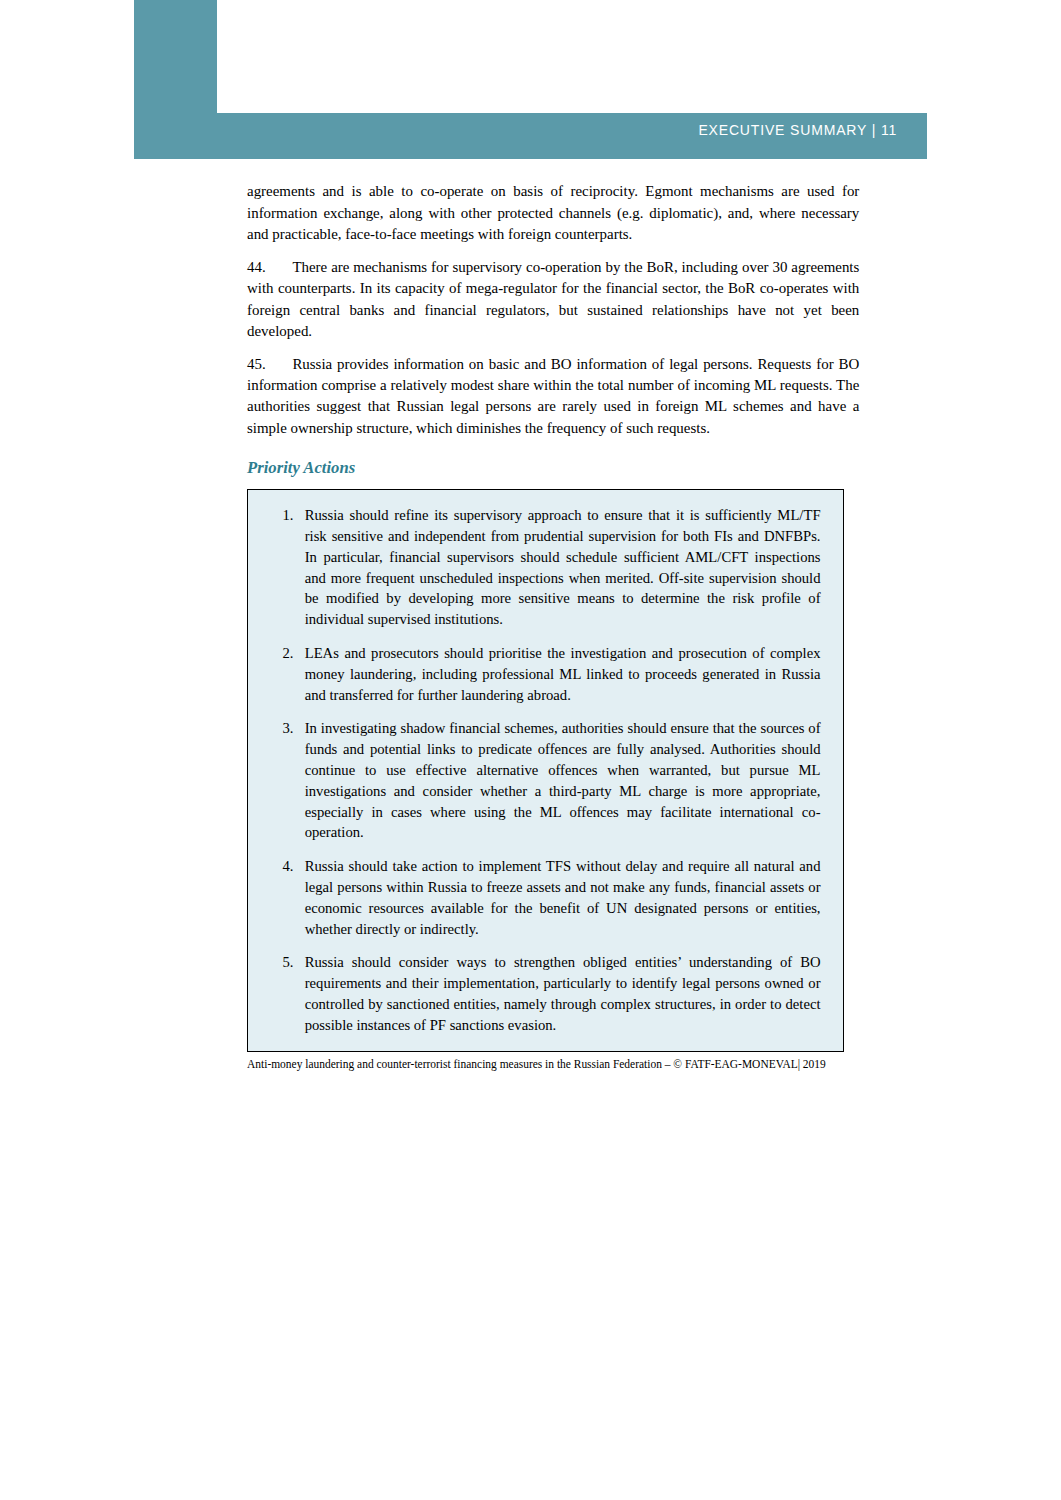EXECUTIVE SUMMARY | 11
agreements and is able to co-operate on basis of reciprocity. Egmont mechanisms are used for information exchange, along with other protected channels (e.g. diplomatic), and, where necessary and practicable, face-to-face meetings with foreign counterparts.
44. There are mechanisms for supervisory co-operation by the BoR, including over 30 agreements with counterparts. In its capacity of mega-regulator for the financial sector, the BoR co-operates with foreign central banks and financial regulators, but sustained relationships have not yet been developed.
45. Russia provides information on basic and BO information of legal persons. Requests for BO information comprise a relatively modest share within the total number of incoming ML requests. The authorities suggest that Russian legal persons are rarely used in foreign ML schemes and have a simple ownership structure, which diminishes the frequency of such requests.
Priority Actions
Russia should refine its supervisory approach to ensure that it is sufficiently ML/TF risk sensitive and independent from prudential supervision for both FIs and DNFBPs. In particular, financial supervisors should schedule sufficient AML/CFT inspections and more frequent unscheduled inspections when merited. Off-site supervision should be modified by developing more sensitive means to determine the risk profile of individual supervised institutions.
LEAs and prosecutors should prioritise the investigation and prosecution of complex money laundering, including professional ML linked to proceeds generated in Russia and transferred for further laundering abroad.
In investigating shadow financial schemes, authorities should ensure that the sources of funds and potential links to predicate offences are fully analysed. Authorities should continue to use effective alternative offences when warranted, but pursue ML investigations and consider whether a third-party ML charge is more appropriate, especially in cases where using the ML offences may facilitate international co-operation.
Russia should take action to implement TFS without delay and require all natural and legal persons within Russia to freeze assets and not make any funds, financial assets or economic resources available for the benefit of UN designated persons or entities, whether directly or indirectly.
Russia should consider ways to strengthen obliged entities’ understanding of BO requirements and their implementation, particularly to identify legal persons owned or controlled by sanctioned entities, namely through complex structures, in order to detect possible instances of PF sanctions evasion.
Anti-money laundering and counter-terrorist financing measures in the Russian Federation – © FATF-EAG-MONEVAL| 2019